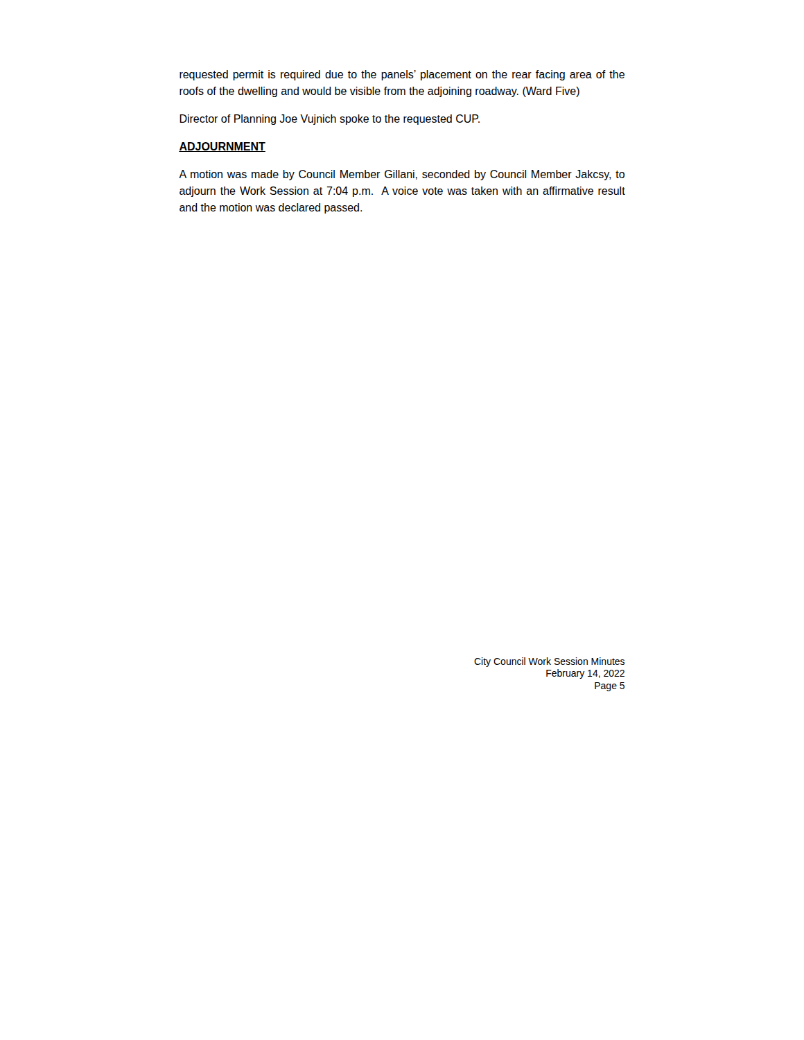requested permit is required due to the panels’ placement on the rear facing area of the roofs of the dwelling and would be visible from the adjoining roadway. (Ward Five)
Director of Planning Joe Vujnich spoke to the requested CUP.
ADJOURNMENT
A motion was made by Council Member Gillani, seconded by Council Member Jakcsy, to adjourn the Work Session at 7:04 p.m. A voice vote was taken with an affirmative result and the motion was declared passed.
City Council Work Session Minutes
February 14, 2022
Page 5